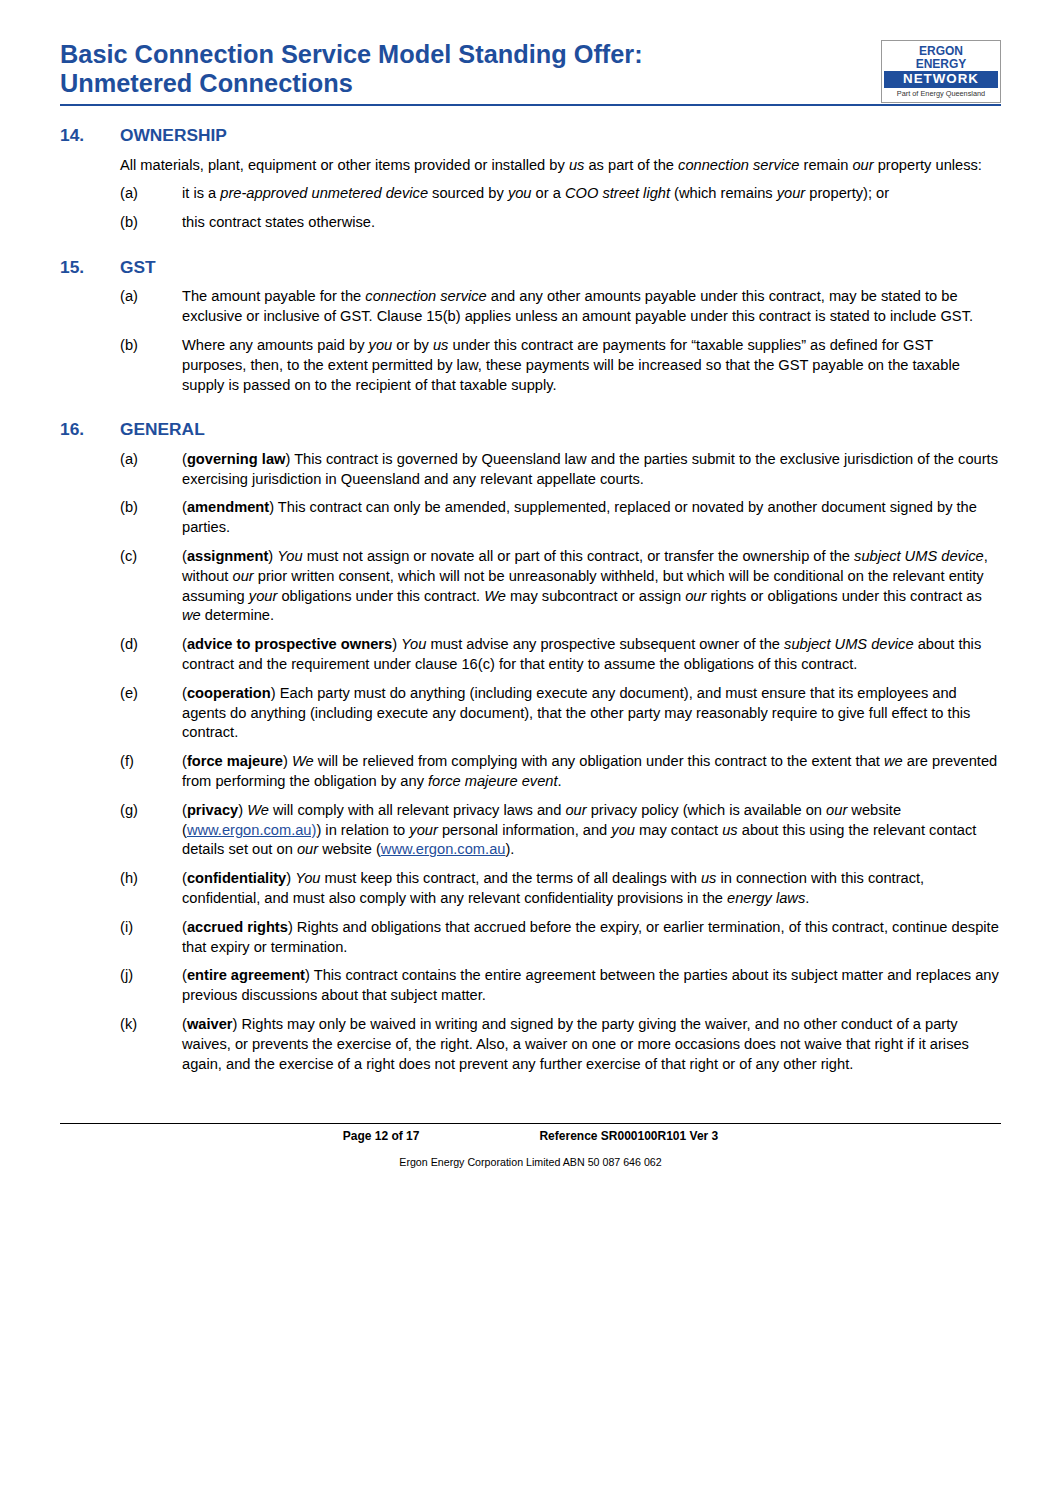Basic Connection Service Model Standing Offer:
Unmetered Connections
ERGON
ENERGY
NETWORK
Part of Energy Queensland
14.
OWNERSHIP
All materials, plant, equipment or other items provided or installed by us as part of the connection service remain our property unless:
(a)
it is a pre-approved unmetered device sourced by you or a COO street light (which remains your property); or
(b)
this contract states otherwise.
15.
GST
(a)
The amount payable for the connection service and any other amounts payable under this contract, may be stated to be exclusive or inclusive of GST. Clause 15(b) applies unless an amount payable under this contract is stated to include GST.
(b)
Where any amounts paid by you or by us under this contract are payments for “taxable supplies” as defined for GST purposes, then, to the extent permitted by law, these payments will be increased so that the GST payable on the taxable supply is passed on to the recipient of that taxable supply.
16.
GENERAL
(a)
(governing law) This contract is governed by Queensland law and the parties submit to the exclusive jurisdiction of the courts exercising jurisdiction in Queensland and any relevant appellate courts.
(b)
(amendment) This contract can only be amended, supplemented, replaced or novated by another document signed by the parties.
(c)
(assignment) You must not assign or novate all or part of this contract, or transfer the ownership of the subject UMS device, without our prior written consent, which will not be unreasonably withheld, but which will be conditional on the relevant entity assuming your obligations under this contract. We may subcontract or assign our rights or obligations under this contract as we determine.
(d)
(advice to prospective owners) You must advise any prospective subsequent owner of the subject UMS device about this contract and the requirement under clause 16(c) for that entity to assume the obligations of this contract.
(e)
(cooperation) Each party must do anything (including execute any document), and must ensure that its employees and agents do anything (including execute any document), that the other party may reasonably require to give full effect to this contract.
(f)
(force majeure) We will be relieved from complying with any obligation under this contract to the extent that we are prevented from performing the obligation by any force majeure event.
(g)
(privacy) We will comply with all relevant privacy laws and our privacy policy (which is available on our website (www.ergon.com.au)) in relation to your personal information, and you may contact us about this using the relevant contact details set out on our website (www.ergon.com.au).
(h)
(confidentiality) You must keep this contract, and the terms of all dealings with us in connection with this contract, confidential, and must also comply with any relevant confidentiality provisions in the energy laws.
(i)
(accrued rights) Rights and obligations that accrued before the expiry, or earlier termination, of this contract, continue despite that expiry or termination.
(j)
(entire agreement) This contract contains the entire agreement between the parties about its subject matter and replaces any previous discussions about that subject matter.
(k)
(waiver) Rights may only be waived in writing and signed by the party giving the waiver, and no other conduct of a party waives, or prevents the exercise of, the right. Also, a waiver on one or more occasions does not waive that right if it arises again, and the exercise of a right does not prevent any further exercise of that right or of any other right.
Page 12 of 17 Reference SR000100R101 Ver 3
Ergon Energy Corporation Limited ABN 50 087 646 062